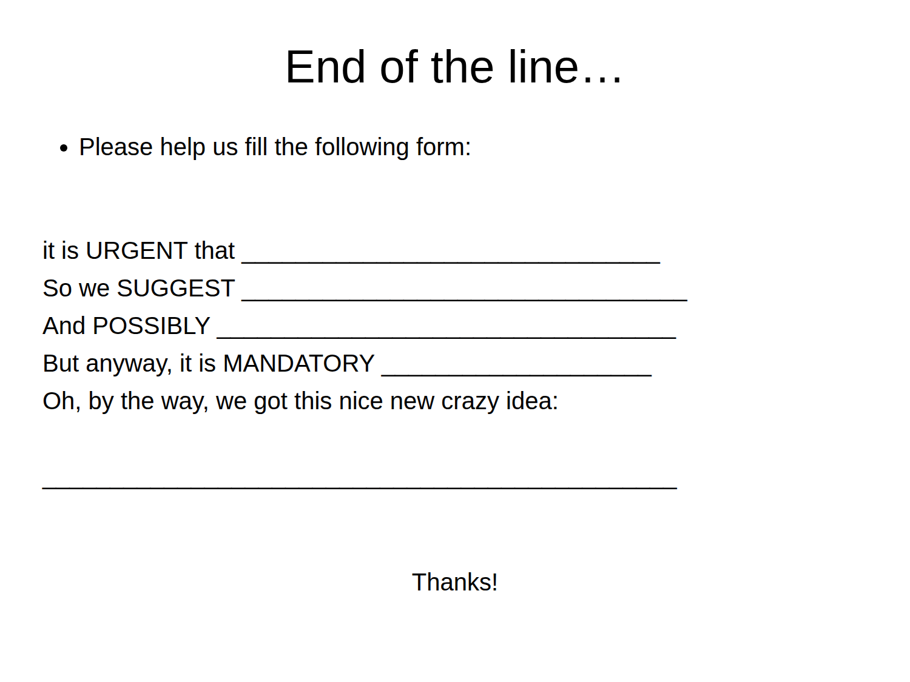End of the line…
Please help us fill the following form:
it is URGENT that _______________________________ So we SUGGEST _________________________________ And POSSIBLY __________________________________ But anyway, it is MANDATORY ____________________ Oh, by the way, we got this nice new crazy idea: _______________________________________________
Thanks!